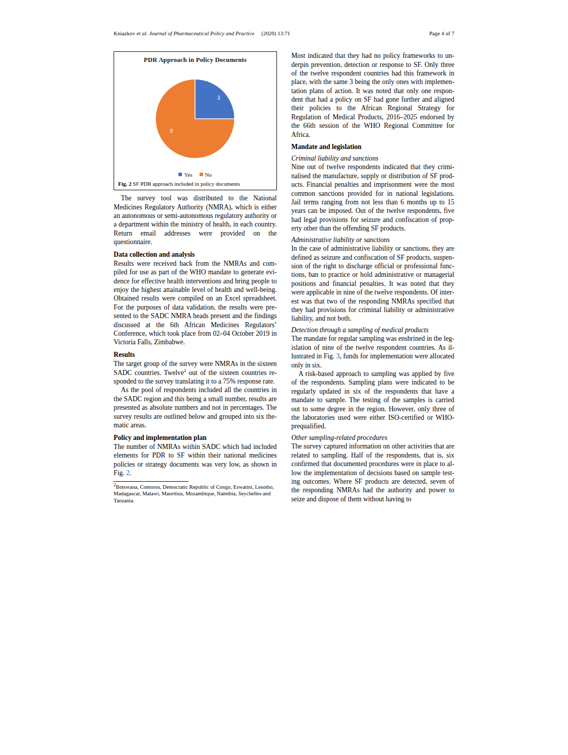Kniazkov et al. Journal of Pharmaceutical Policy and Practice (2020) 13:71
Page 4 of 7
PDR Approach in Policy Documents
3 9
Yes No
Fig. 2 SF PDR approach included in policy documents
The survey tool was distributed to the National Medicines Regulatory Authority (NMRA), which is either an autonomous or semi-autonomous regulatory authority or a department within the ministry of health, in each country. Return email addresses were provided on the questionnaire.
Data collection and analysis
Results were received back from the NMRAs and compiled for use as part of the WHO mandate to generate evidence for effective health interventions and bring people to enjoy the highest attainable level of health and well-being. Obtained results were compiled on an Excel spreadsheet. For the purposes of data validation, the results were presented to the SADC NMRA heads present and the findings discussed at the 6th African Medicines Regulators’ Conference, which took place from 02–04 October 2019 in Victoria Falls, Zimbabwe.
Results
The target group of the survey were NMRAs in the sixteen SADC countries. Twelve2 out of the sixteen countries responded to the survey translating it to a 75% response rate.
As the pool of respondents included all the countries in the SADC region and this being a small number, results are presented as absolute numbers and not in percentages. The survey results are outlined below and grouped into six thematic areas.
Policy and implementation plan
The number of NMRAs within SADC which had included elements for PDR to SF within their national medicines policies or strategy documents was very low, as shown in Fig. 2.
2Botswana, Comoros, Democratic Republic of Congo, Eswatini, Lesotho, Madagascar, Malawi, Mauritius, Mozambique, Namibia, Seychelles and Tanzania.
Most indicated that they had no policy frameworks to underpin prevention, detection or response to SF. Only three of the twelve respondent countries had this framework in place, with the same 3 being the only ones with implementation plans of action. It was noted that only one respondent that had a policy on SF had gone further and aligned their policies to the African Regional Strategy for Regulation of Medical Products, 2016–2025 endorsed by the 66th session of the WHO Regional Committee for Africa.
Mandate and legislation
Criminal liability and sanctions
Nine out of twelve respondents indicated that they criminalised the manufacture, supply or distribution of SF products. Financial penalties and imprisonment were the most common sanctions provided for in national legislations. Jail terms ranging from not less than 6 months up to 15 years can be imposed. Out of the twelve respondents, five had legal provisions for seizure and confiscation of property other than the offending SF products.
Administrative liability or sanctions
In the case of administrative liability or sanctions, they are defined as seizure and confiscation of SF products, suspension of the right to discharge official or professional functions, ban to practice or hold administrative or managerial positions and financial penalties. It was noted that they were applicable in nine of the twelve respondents. Of interest was that two of the responding NMRAs specified that they had provisions for criminal liability or administrative liability, and not both.
Detection through a sampling of medical products
The mandate for regular sampling was enshrined in the legislation of nine of the twelve respondent countries. As illustrated in Fig. 3, funds for implementation were allocated only in six.
A risk-based approach to sampling was applied by five of the respondents. Sampling plans were indicated to be regularly updated in six of the respondents that have a mandate to sample. The testing of the samples is carried out to some degree in the region. However, only three of the laboratories used were either ISO-certified or WHO-prequalified.
Other sampling-related procedures
The survey captured information on other activities that are related to sampling. Half of the respondents, that is, six confirmed that documented procedures were in place to allow the implementation of decisions based on sample testing outcomes. Where SF products are detected, seven of the responding NMRAs had the authority and power to seize and dispose of them without having to